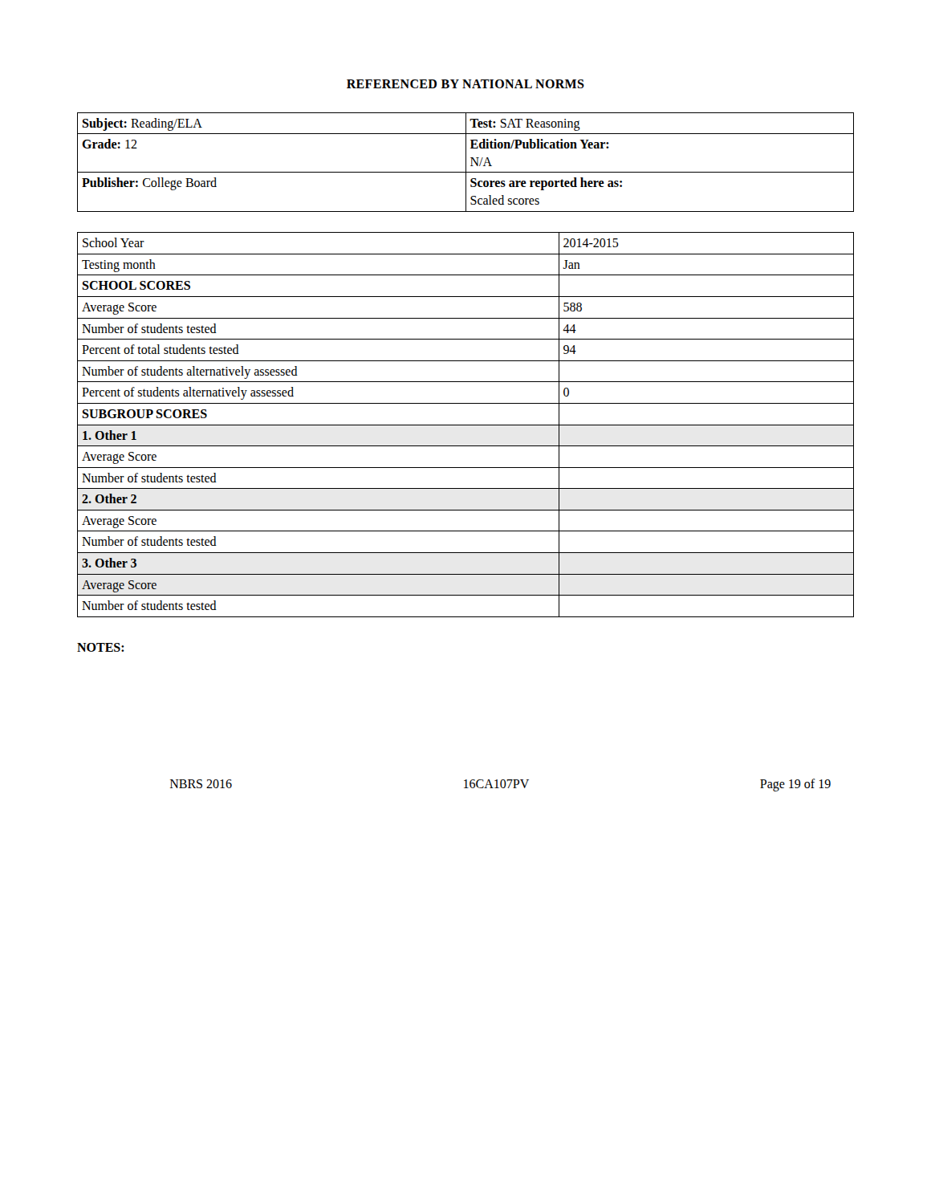REFERENCED BY NATIONAL NORMS
| Subject: Reading/ELA | Test: SAT Reasoning |
| Grade: 12 | Edition/Publication Year: N/A |
| Publisher: College Board | Scores are reported here as: Scaled scores |
| School Year | 2014-2015 |
| Testing month | Jan |
| SCHOOL SCORES | |
| Average Score | 588 |
| Number of students tested | 44 |
| Percent of total students tested | 94 |
| Number of students alternatively assessed | |
| Percent of students alternatively assessed | 0 |
| SUBGROUP SCORES | |
| 1. Other 1 | |
| Average Score | |
| Number of students tested | |
| 2. Other 2 | |
| Average Score | |
| Number of students tested | |
| 3. Other 3 | |
| Average Score | |
| Number of students tested | |
NOTES:
NBRS 2016 16CA107PV Page 19 of 19